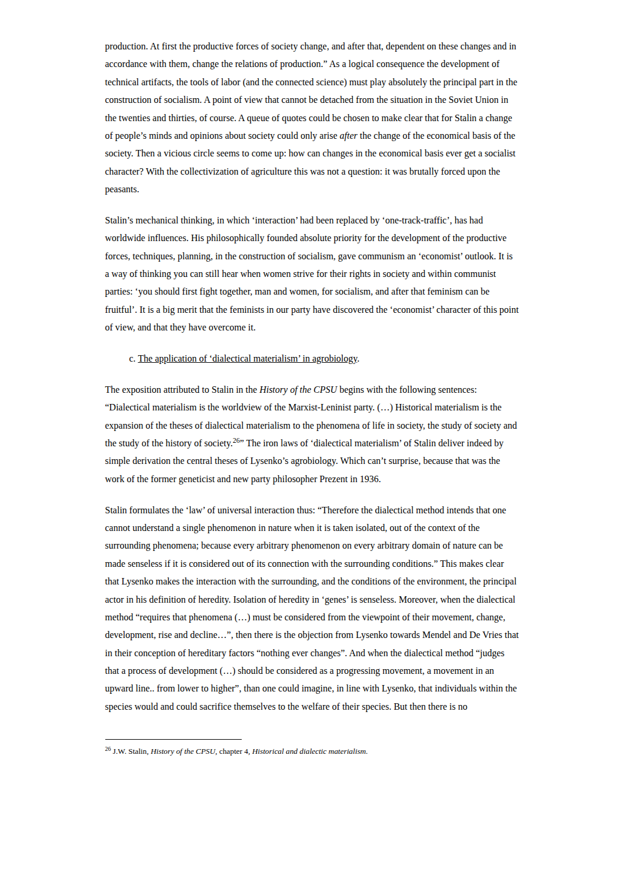production. At first the productive forces of society change, and after that, dependent on these changes and in accordance with them, change the relations of production.” As a logical consequence the development of technical artifacts, the tools of labor (and the connected science) must play absolutely the principal part in the construction of socialism. A point of view that cannot be detached from the situation in the Soviet Union in the twenties and thirties, of course. A queue of quotes could be chosen to make clear that for Stalin a change of people’s minds and opinions about society could only arise after the change of the economical basis of the society. Then a vicious circle seems to come up: how can changes in the economical basis ever get a socialist character? With the collectivization of agriculture this was not a question: it was brutally forced upon the peasants.
Stalin’s mechanical thinking, in which ‘interaction’ had been replaced by ‘one-track-traffic’, has had worldwide influences. His philosophically founded absolute priority for the development of the productive forces, techniques, planning, in the construction of socialism, gave communism an ‘economist’ outlook. It is a way of thinking you can still hear when women strive for their rights in society and within communist parties: ‘you should first fight together, man and women, for socialism, and after that feminism can be fruitful’. It is a big merit that the feminists in our party have discovered the ‘economist’ character of this point of view, and that they have overcome it.
The application of ‘dialectical materialism’ in agrobiology.
The exposition attributed to Stalin in the History of the CPSU begins with the following sentences: “Dialectical materialism is the worldview of the Marxist-Leninist party. (…) Historical materialism is the expansion of the theses of dialectical materialism to the phenomena of life in society, the study of society and the study of the history of society.26” The iron laws of ‘dialectical materialism’ of Stalin deliver indeed by simple derivation the central theses of Lysenko’s agrobiology. Which can’t surprise, because that was the work of the former geneticist and new party philosopher Prezent in 1936.
Stalin formulates the ‘law’ of universal interaction thus: “Therefore the dialectical method intends that one cannot understand a single phenomenon in nature when it is taken isolated, out of the context of the surrounding phenomena; because every arbitrary phenomenon on every arbitrary domain of nature can be made senseless if it is considered out of its connection with the surrounding conditions.” This makes clear that Lysenko makes the interaction with the surrounding, and the conditions of the environment, the principal actor in his definition of heredity. Isolation of heredity in ‘genes’ is senseless. Moreover, when the dialectical method “requires that phenomena (…) must be considered from the viewpoint of their movement, change, development, rise and decline…”, then there is the objection from Lysenko towards Mendel and De Vries that in their conception of hereditary factors “nothing ever changes”. And when the dialectical method “judges that a process of development (…) should be considered as a progressing movement, a movement in an upward line.. from lower to higher”, than one could imagine, in line with Lysenko, that individuals within the species would and could sacrifice themselves to the welfare of their species. But then there is no
26 J.W. Stalin, History of the CPSU, chapter 4, Historical and dialectic materialism.